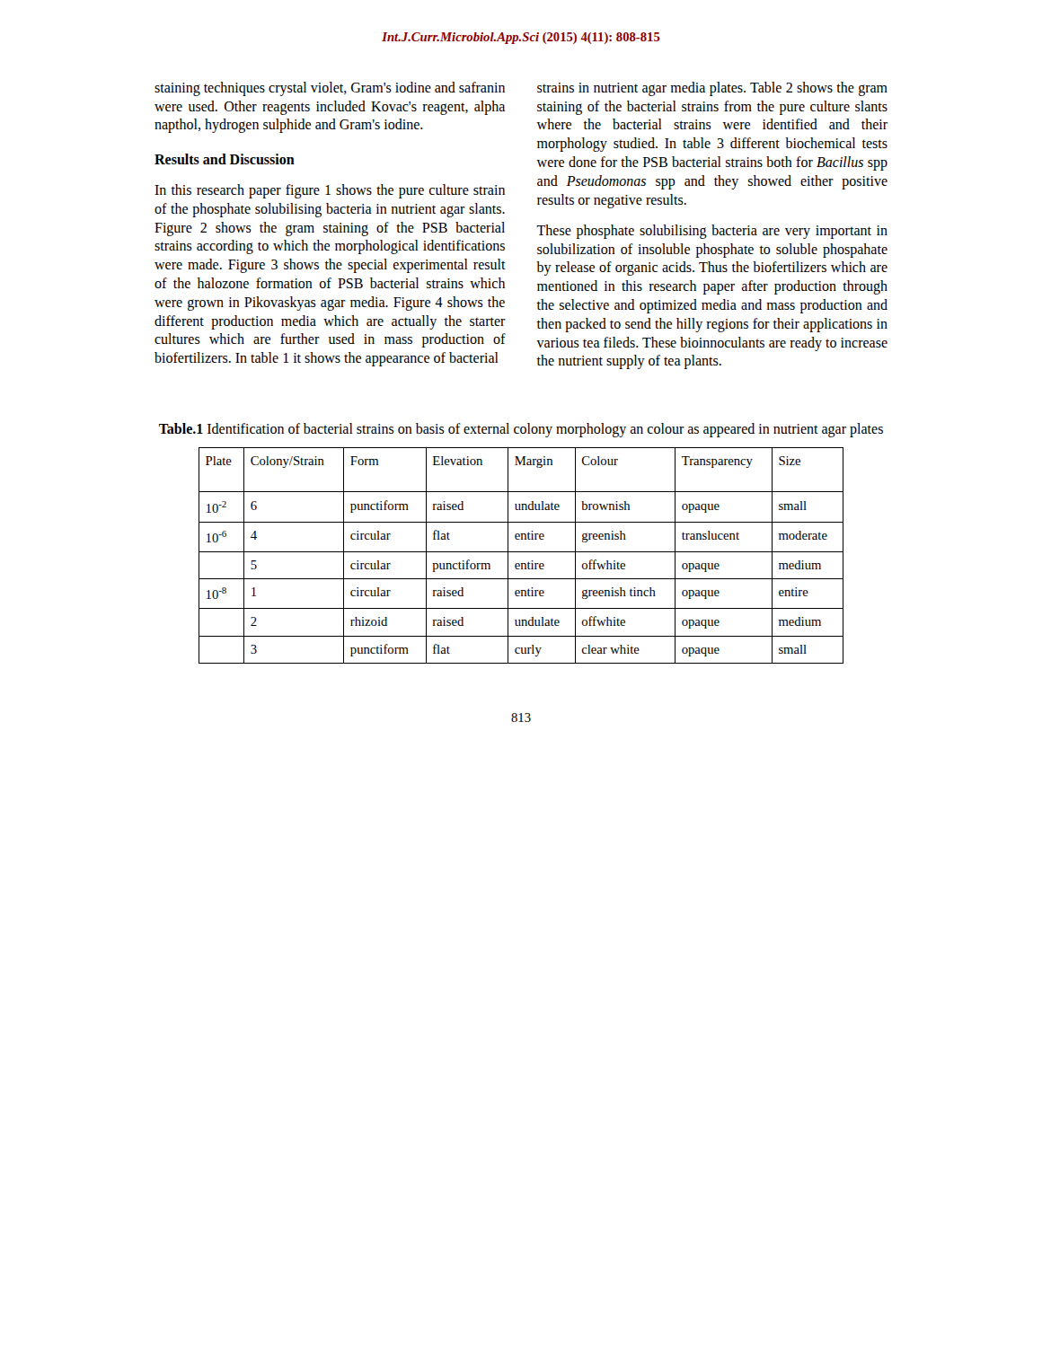Int.J.Curr.Microbiol.App.Sci (2015) 4(11): 808-815
staining techniques crystal violet, Gram's iodine and safranin were used. Other reagents included Kovac's reagent, alpha napthol, hydrogen sulphide and Gram's iodine.
Results and Discussion
In this research paper figure 1 shows the pure culture strain of the phosphate solubilising bacteria in nutrient agar slants. Figure 2 shows the gram staining of the PSB bacterial strains according to which the morphological identifications were made. Figure 3 shows the special experimental result of the halozone formation of PSB bacterial strains which were grown in Pikovaskyas agar media. Figure 4 shows the different production media which are actually the starter cultures which are further used in mass production of biofertilizers. In table 1 it shows the appearance of bacterial
strains in nutrient agar media plates. Table 2 shows the gram staining of the bacterial strains from the pure culture slants where the bacterial strains were identified and their morphology studied. In table 3 different biochemical tests were done for the PSB bacterial strains both for Bacillus spp and Pseudomonas spp and they showed either positive results or negative results.
These phosphate solubilising bacteria are very important in solubilization of insoluble phosphate to soluble phospahate by release of organic acids. Thus the biofertilizers which are mentioned in this research paper after production through the selective and optimized media and mass production and then packed to send the hilly regions for their applications in various tea fileds. These bioinnoculants are ready to increase the nutrient supply of tea plants.
Table.1 Identification of bacterial strains on basis of external colony morphology an colour as appeared in nutrient agar plates
| Plate | Colony/Strain | Form | Elevation | Margin | Colour | Transparency | Size |
| --- | --- | --- | --- | --- | --- | --- | --- |
| 10 -2 | 6 | punctiform | raised | undulate | brownish | opaque | small |
| 10 -6 | 4 | circular | flat | entire | greenish | translucent | moderate |
| | 5 | circular | punctiform | entire | offwhite | opaque | medium |
| 10 -8 | 1 | circular | raised | entire | greenish tinch | opaque | entire |
| | 2 | rhizoid | raised | undulate | offwhite | opaque | medium |
| | 3 | punctiform | flat | curly | clear white | opaque | small |
813